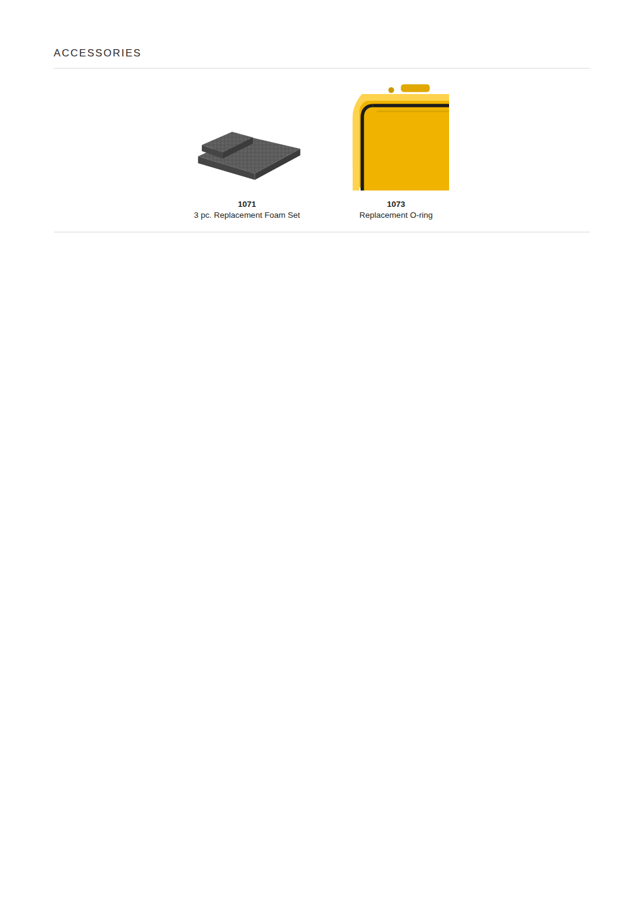Accessories
1071
3 pc. Replacement Foam Set
1073
Replacement O-ring